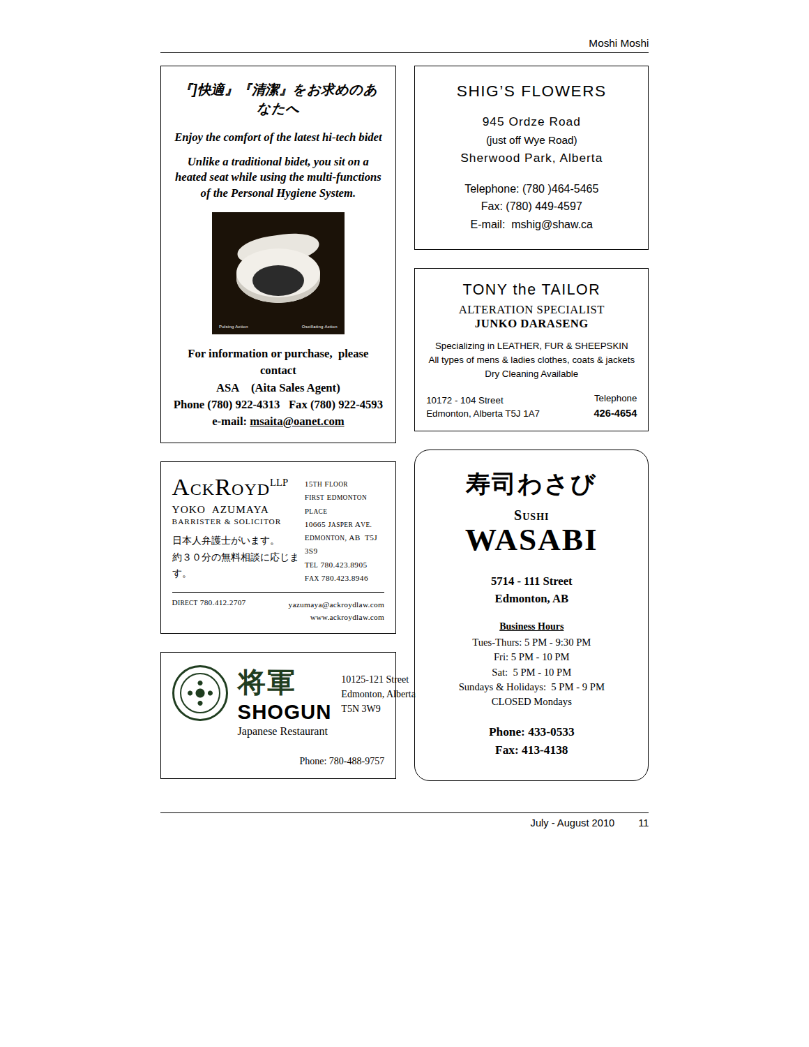Moshi Moshi
『]快適』『清潔』をお求めのあなたへ
Enjoy the comfort of the latest hi-tech bidet
Unlike a traditional bidet, you sit on a heated seat while using the multi-functions of the Personal Hygiene System.
Pulsing Action Oscillating Action
For information or purchase, please contact
ASA (Aita Sales Agent)
Phone (780) 922-4313 Fax (780) 922-4593
e-mail: msaita@oanet.com
ACKROYD LLP
YOKO AZUMAYA
BARRISTER & SOLICITOR
日本人弁護士がいます。
約３０分の無料相談に応じます。
15TH FLOOR
FIRST EDMONTON PLACE
10665 JASPER AVE.
EDMONTON, AB T5J 3S9
TEL 780.423.8905
FAX 780.423.8946
DIRECT 780.412.2707
yazumaya@ackroydlaw.com
www.ackroydlaw.com
将軍
SHOGUN
Japanese Restaurant
10125-121 Street
Edmonton, Alberta
T5N 3W9
Phone: 780-488-9757
SHIG’S FLOWERS
945 Ordze Road
(just off Wye Road)
Sherwood Park, Alberta
Telephone: (780 )464-5465
Fax: (780) 449-4597
E-mail: mshig@shaw.ca
TONY the TAILOR
ALTERATION SPECIALIST
JUNKO DARASENG
Specializing in LEATHER, FUR & SHEEPSKIN
All types of mens & ladies clothes, coats & jackets
Dry Cleaning Available
10172 - 104 Street
Edmonton, Alberta T5J 1A7
Telephone
426-4654
寿司わさび
Sushi
WASABI
5714 - 111 Street
Edmonton, AB
Business Hours
Tues-Thurs: 5 PM - 9:30 PM
Fri: 5 PM - 10 PM
Sat: 5 PM - 10 PM
Sundays & Holidays: 5 PM - 9 PM
CLOSED Mondays
Phone: 433-0533
Fax: 413-4138
July - August 2010 11